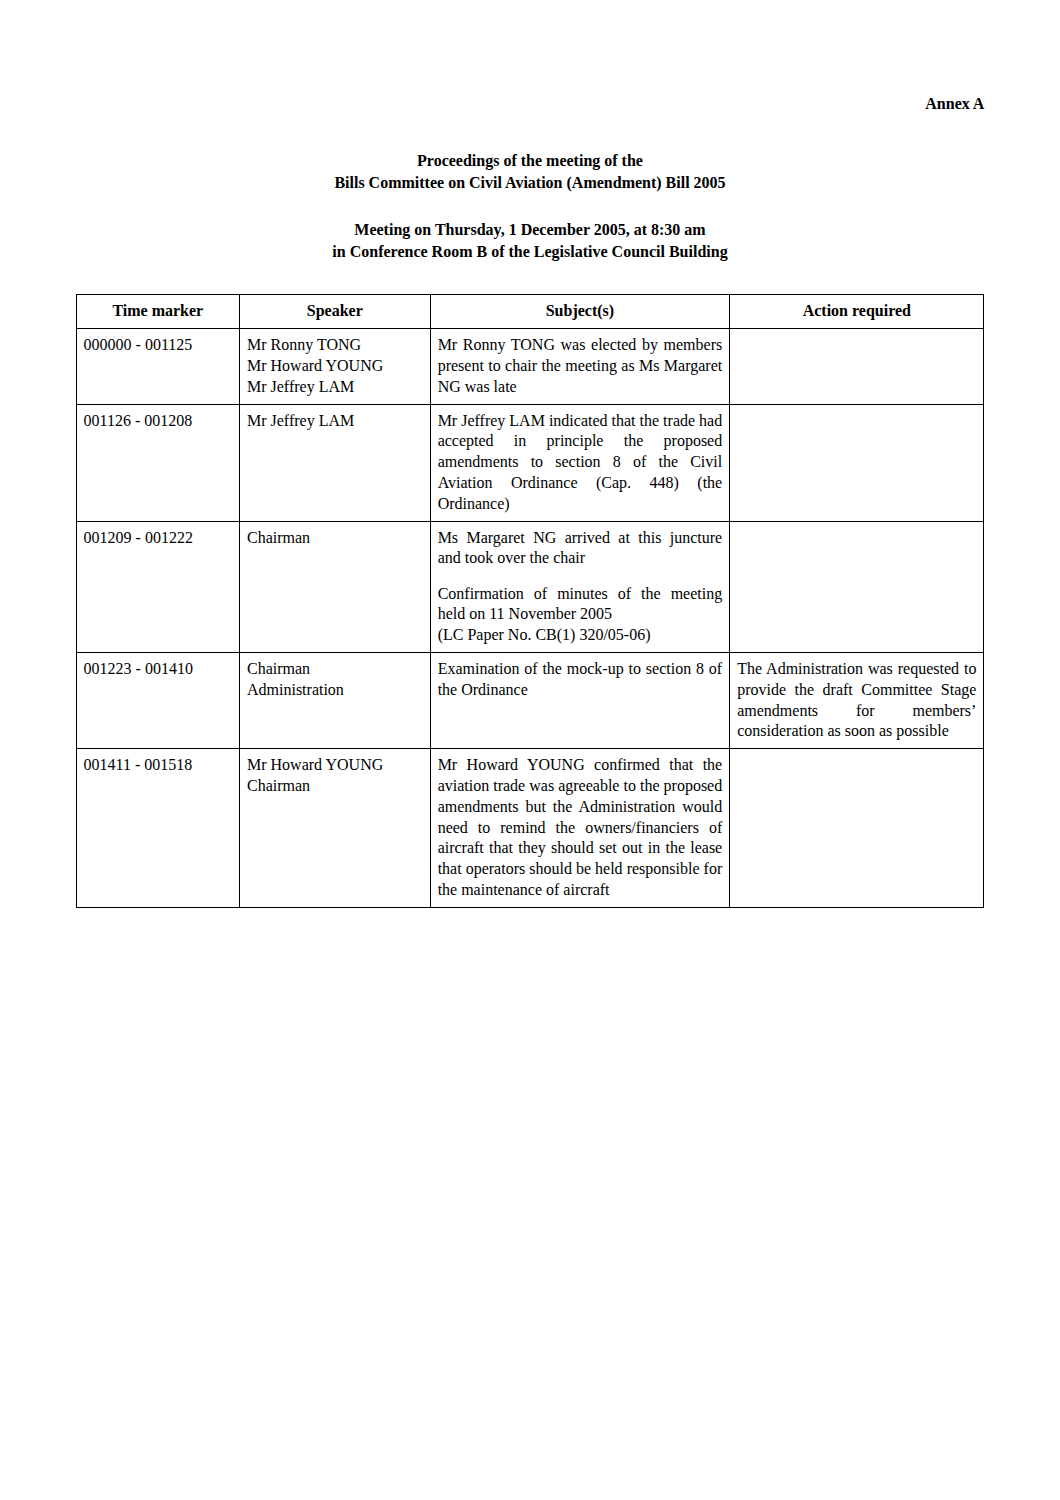Annex A
Proceedings of the meeting of the
Bills Committee on Civil Aviation (Amendment) Bill 2005
Meeting on Thursday, 1 December 2005, at 8:30 am
in Conference Room B of the Legislative Council Building
| Time marker | Speaker | Subject(s) | Action required |
| --- | --- | --- | --- |
| 000000 - 001125 | Mr Ronny TONG Mr Howard YOUNG Mr Jeffrey LAM | Mr Ronny TONG was elected by members present to chair the meeting as Ms Margaret NG was late | |
| 001126 - 001208 | Mr Jeffrey LAM | Mr Jeffrey LAM indicated that the trade had accepted in principle the proposed amendments to section 8 of the Civil Aviation Ordinance (Cap. 448) (the Ordinance) | |
| 001209 - 001222 | Chairman | Ms Margaret NG arrived at this juncture and took over the chair Confirmation of minutes of the meeting held on 11 November 2005 (LC Paper No. CB(1) 320/05-06) | |
| 001223 - 001410 | Chairman Administration | Examination of the mock-up to section 8 of the Ordinance | The Administration was requested to provide the draft Committee Stage amendments for members’ consideration as soon as possible |
| 001411 - 001518 | Mr Howard YOUNG Chairman | Mr Howard YOUNG confirmed that the aviation trade was agreeable to the proposed amendments but the Administration would need to remind the owners/financiers of aircraft that they should set out in the lease that operators should be held responsible for the maintenance of aircraft | |